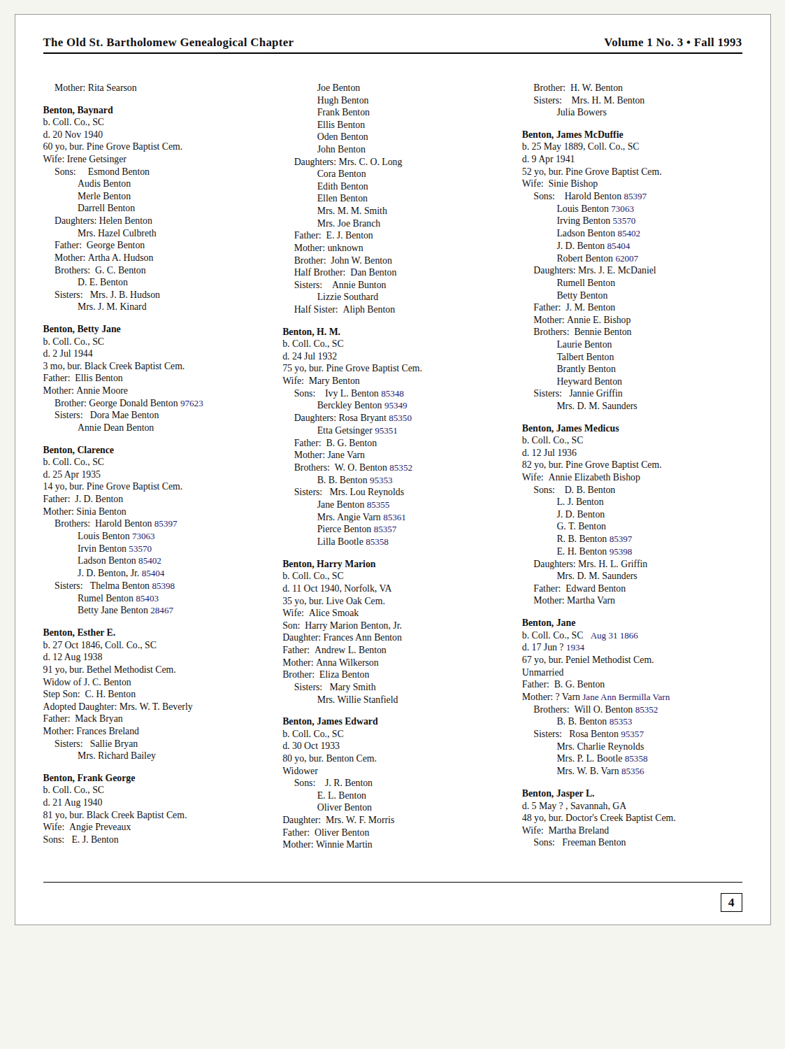The Old St. Bartholomew Genealogical Chapter Volume 1 No. 3 • Fall 1993
Mother: Rita Searson
Benton, Baynard
b. Coll. Co., SC
d. 20 Nov 1940
60 yo, bur. Pine Grove Baptist Cem.
Wife: Irene Getsinger
Sons: Esmond Benton
Audis Benton
Merle Benton
Darrell Benton
Daughters: Helen Benton
Mrs. Hazel Culbreth
Father: George Benton
Mother: Artha A. Hudson
Brothers: G. C. Benton
D. E. Benton
Sisters: Mrs. J. B. Hudson
Mrs. J. M. Kinard
Benton, Betty Jane
b. Coll. Co., SC
d. 2 Jul 1944
3 mo, bur. Black Creek Baptist Cem.
Father: Ellis Benton
Mother: Annie Moore
Brother: George Donald Benton 97623
Sisters: Dora Mae Benton
Annie Dean Benton
Benton, Clarence
b. Coll. Co., SC
d. 25 Apr 1935
14 yo, bur. Pine Grove Baptist Cem.
Father: J. D. Benton
Mother: Sinia Benton
Brothers: Harold Benton 85397
Louis Benton 73063
Irvin Benton 53570
Ladson Benton 85402
J. D. Benton, Jr. 85404
Sisters: Thelma Benton 85398
Rumel Benton 85403
Betty Jane Benton 28467
Benton, Esther E.
b. 27 Oct 1846, Coll. Co., SC
d. 12 Aug 1938
91 yo, bur. Bethel Methodist Cem.
Widow of J. C. Benton
Step Son: C. H. Benton
Adopted Daughter: Mrs. W. T. Beverly
Father: Mack Bryan
Mother: Frances Breland
Sisters: Sallie Bryan
Mrs. Richard Bailey
Benton, Frank George
b. Coll. Co., SC
d. 21 Aug 1940
81 yo, bur. Black Creek Baptist Cem.
Wife: Angie Preveaux
Sons: E. J. Benton
Joe Benton
Hugh Benton
Frank Benton
Ellis Benton
Oden Benton
John Benton
Daughters: Mrs. C. O. Long
Cora Benton
Edith Benton
Ellen Benton
Mrs. M. M. Smith
Mrs. Joe Branch
Father: E. J. Benton
Mother: unknown
Brother: John W. Benton
Half Brother: Dan Benton
Sisters: Annie Bunton
Lizzie Southard
Half Sister: Aliph Benton
Benton, H. M.
b. Coll. Co., SC
d. 24 Jul 1932
75 yo, bur. Pine Grove Baptist Cem.
Wife: Mary Benton
Sons: Ivy L. Benton 85348
Berckley Benton 95349
Daughters: Rosa Bryant 85350
Etta Getsinger 95351
Father: B. G. Benton
Mother: Jane Varn
Brothers: W. O. Benton 85352
B. B. Benton 95353
Sisters: Mrs. Lou Reynolds
Jane Benton 85355
Mrs. Angie Varn 85361
Pierce Benton 85357
Lilla Bootle 85358
Benton, Harry Marion
b. Coll. Co., SC
d. 11 Oct 1940, Norfolk, VA
35 yo, bur. Live Oak Cem.
Wife: Alice Smoak
Son: Harry Marion Benton, Jr.
Daughter: Frances Ann Benton
Father: Andrew L. Benton
Mother: Anna Wilkerson
Brother: Eliza Benton
Sisters: Mary Smith
Mrs. Willie Stanfield
Benton, James Edward
b. Coll. Co., SC
d. 30 Oct 1933
80 yo, bur. Benton Cem.
Widower
Sons: J. R. Benton
E. L. Benton
Oliver Benton
Daughter: Mrs. W. F. Morris
Father: Oliver Benton
Mother: Winnie Martin
Brother: H. W. Benton
Sisters: Mrs. H. M. Benton
Julia Bowers
Benton, James McDuffie
b. 25 May 1889, Coll. Co., SC
d. 9 Apr 1941
52 yo, bur. Pine Grove Baptist Cem.
Wife: Sinie Bishop
Sons: Harold Benton 85397
Louis Benton 73063
Irving Benton 53570
Ladson Benton 85402
J. D. Benton 85404
Robert Benton 62007
Daughters: Mrs. J. E. McDaniel
Rumell Benton
Betty Benton
Father: J. M. Benton
Mother: Annie E. Bishop
Brothers: Bennie Benton
Laurie Benton
Talbert Benton
Brantly Benton
Heyward Benton
Sisters: Jannie Griffin
Mrs. D. M. Saunders
Benton, James Medicus
b. Coll. Co., SC
d. 12 Jul 1936
82 yo, bur. Pine Grove Baptist Cem.
Wife: Annie Elizabeth Bishop
Sons: D. B. Benton
L. J. Benton
J. D. Benton
G. T. Benton
R. B. Benton 85397
E. H. Benton 95398
Daughters: Mrs. H. L. Griffin
Mrs. D. M. Saunders
Father: Edward Benton
Mother: Martha Varn
Benton, Jane
b. Coll. Co., SC Aug 31 1866
d. 17 Jun ? 1934
67 yo, bur. Peniel Methodist Cem.
Unmarried
Father: B. G. Benton
Mother: ? Varn Jane Ann Bermilla Varn
Brothers: Will O. Benton 85352
B. B. Benton 85353
Sisters: Rosa Benton 95357
Mrs. Charlie Reynolds
Mrs. P. L. Bootle 85358
Mrs. W. B. Varn 85356
Benton, Jasper L.
d. 5 May ? , Savannah, GA
48 yo, bur. Doctor's Creek Baptist Cem.
Wife: Martha Breland
Sons: Freeman Benton
4